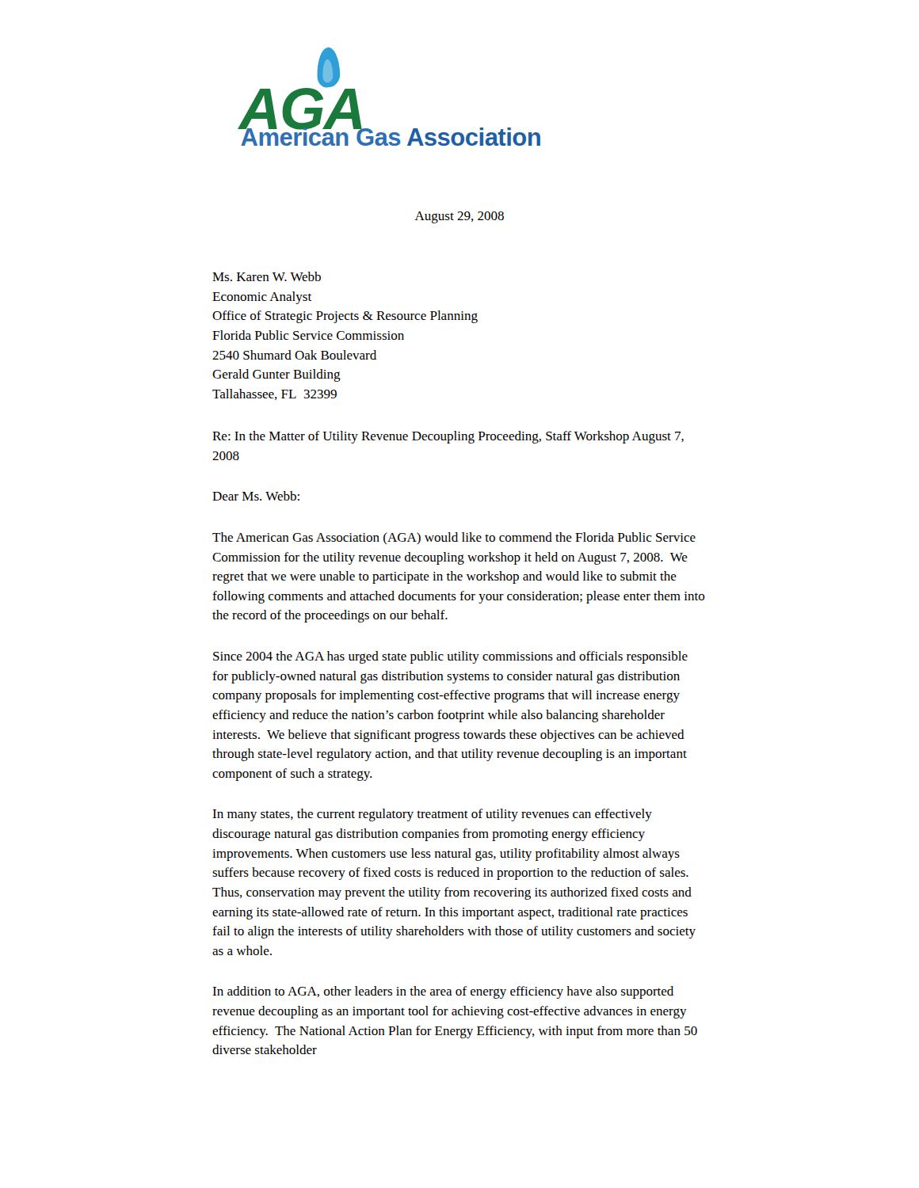AGA
American Gas Association
August 29, 2008
Ms. Karen W. Webb
Economic Analyst
Office of Strategic Projects & Resource Planning
Florida Public Service Commission
2540 Shumard Oak Boulevard
Gerald Gunter Building
Tallahassee, FL 32399
Re: In the Matter of Utility Revenue Decoupling Proceeding, Staff Workshop August 7, 2008
Dear Ms. Webb:
The American Gas Association (AGA) would like to commend the Florida Public Service Commission for the utility revenue decoupling workshop it held on August 7, 2008. We regret that we were unable to participate in the workshop and would like to submit the following comments and attached documents for your consideration; please enter them into the record of the proceedings on our behalf.
Since 2004 the AGA has urged state public utility commissions and officials responsible for publicly-owned natural gas distribution systems to consider natural gas distribution company proposals for implementing cost-effective programs that will increase energy efficiency and reduce the nation’s carbon footprint while also balancing shareholder interests. We believe that significant progress towards these objectives can be achieved through state-level regulatory action, and that utility revenue decoupling is an important component of such a strategy.
In many states, the current regulatory treatment of utility revenues can effectively discourage natural gas distribution companies from promoting energy efficiency improvements. When customers use less natural gas, utility profitability almost always suffers because recovery of fixed costs is reduced in proportion to the reduction of sales. Thus, conservation may prevent the utility from recovering its authorized fixed costs and earning its state-allowed rate of return. In this important aspect, traditional rate practices fail to align the interests of utility shareholders with those of utility customers and society as a whole.
In addition to AGA, other leaders in the area of energy efficiency have also supported revenue decoupling as an important tool for achieving cost-effective advances in energy efficiency. The National Action Plan for Energy Efficiency, with input from more than 50 diverse stakeholder